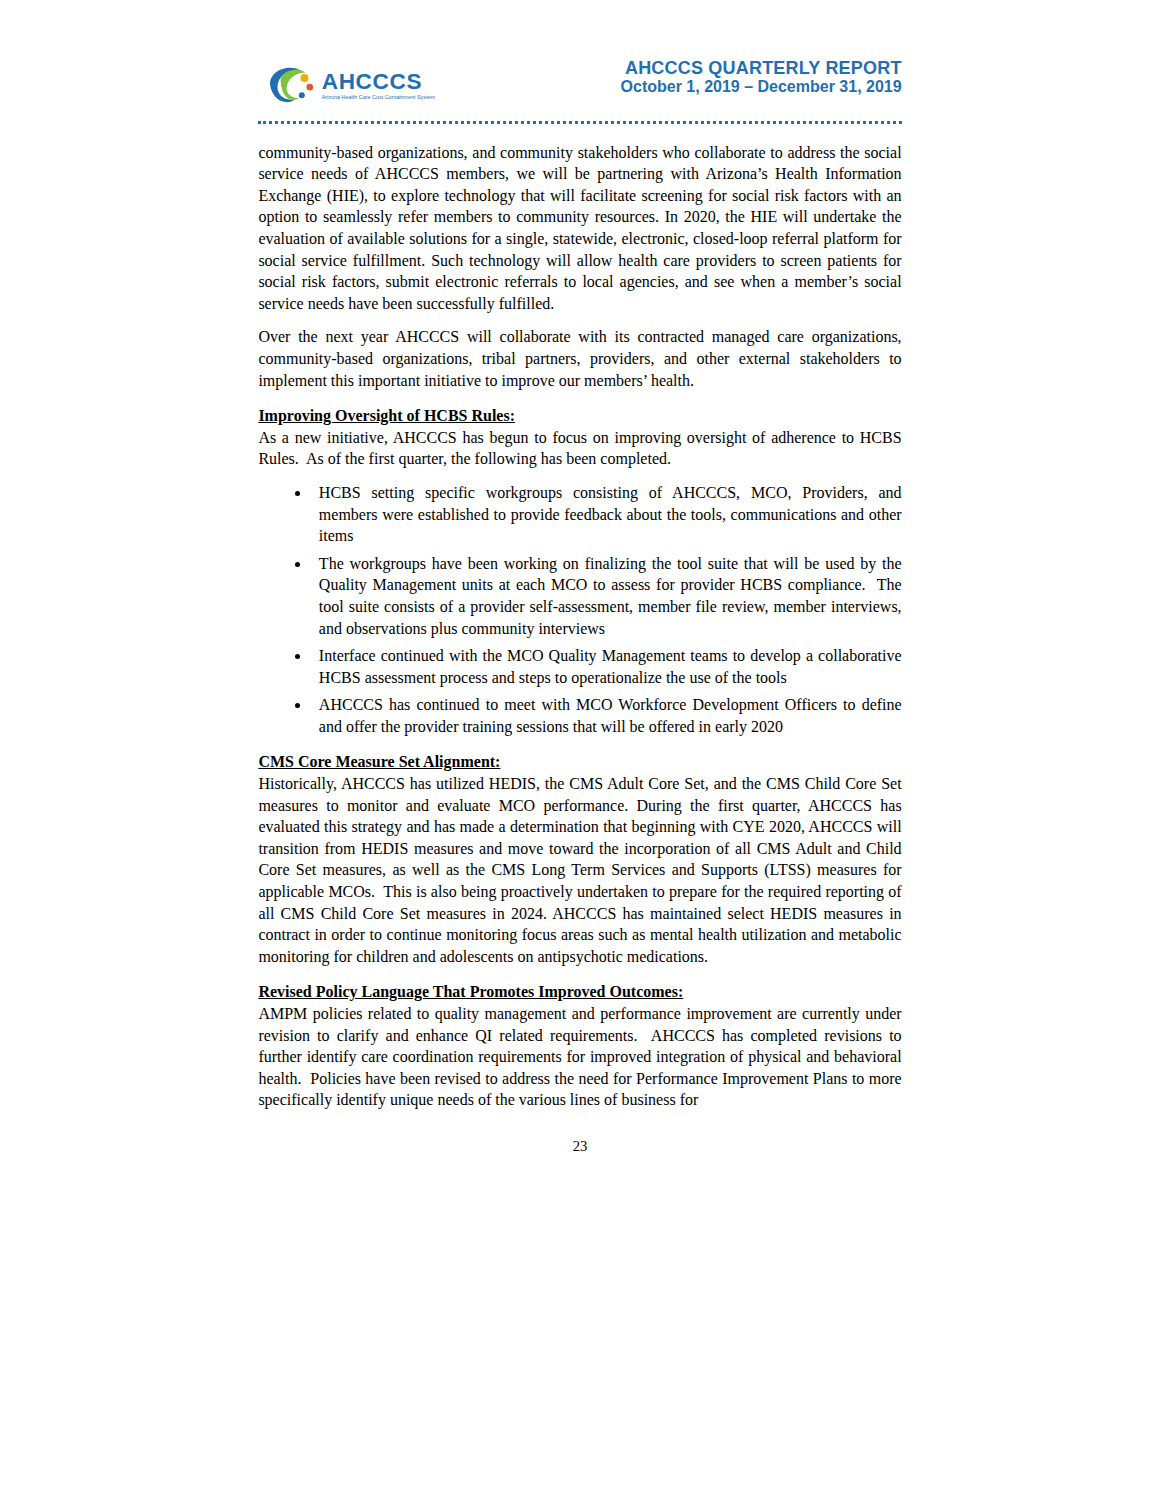AHCCCS Arizona Health Care Cost Containment System
AHCCCS QUARTERLY REPORT
October 1, 2019 – December 31, 2019
community-based organizations, and community stakeholders who collaborate to address the social service needs of AHCCCS members, we will be partnering with Arizona’s Health Information Exchange (HIE), to explore technology that will facilitate screening for social risk factors with an option to seamlessly refer members to community resources. In 2020, the HIE will undertake the evaluation of available solutions for a single, statewide, electronic, closed-loop referral platform for social service fulfillment. Such technology will allow health care providers to screen patients for social risk factors, submit electronic referrals to local agencies, and see when a member’s social service needs have been successfully fulfilled.
Over the next year AHCCCS will collaborate with its contracted managed care organizations, community-based organizations, tribal partners, providers, and other external stakeholders to implement this important initiative to improve our members’ health.
Improving Oversight of HCBS Rules:
As a new initiative, AHCCCS has begun to focus on improving oversight of adherence to HCBS Rules. As of the first quarter, the following has been completed.
HCBS setting specific workgroups consisting of AHCCCS, MCO, Providers, and members were established to provide feedback about the tools, communications and other items
The workgroups have been working on finalizing the tool suite that will be used by the Quality Management units at each MCO to assess for provider HCBS compliance. The tool suite consists of a provider self-assessment, member file review, member interviews, and observations plus community interviews
Interface continued with the MCO Quality Management teams to develop a collaborative HCBS assessment process and steps to operationalize the use of the tools
AHCCCS has continued to meet with MCO Workforce Development Officers to define and offer the provider training sessions that will be offered in early 2020
CMS Core Measure Set Alignment:
Historically, AHCCCS has utilized HEDIS, the CMS Adult Core Set, and the CMS Child Core Set measures to monitor and evaluate MCO performance. During the first quarter, AHCCCS has evaluated this strategy and has made a determination that beginning with CYE 2020, AHCCCS will transition from HEDIS measures and move toward the incorporation of all CMS Adult and Child Core Set measures, as well as the CMS Long Term Services and Supports (LTSS) measures for applicable MCOs. This is also being proactively undertaken to prepare for the required reporting of all CMS Child Core Set measures in 2024. AHCCCS has maintained select HEDIS measures in contract in order to continue monitoring focus areas such as mental health utilization and metabolic monitoring for children and adolescents on antipsychotic medications.
Revised Policy Language That Promotes Improved Outcomes:
AMPM policies related to quality management and performance improvement are currently under revision to clarify and enhance QI related requirements. AHCCCS has completed revisions to further identify care coordination requirements for improved integration of physical and behavioral health. Policies have been revised to address the need for Performance Improvement Plans to more specifically identify unique needs of the various lines of business for
23